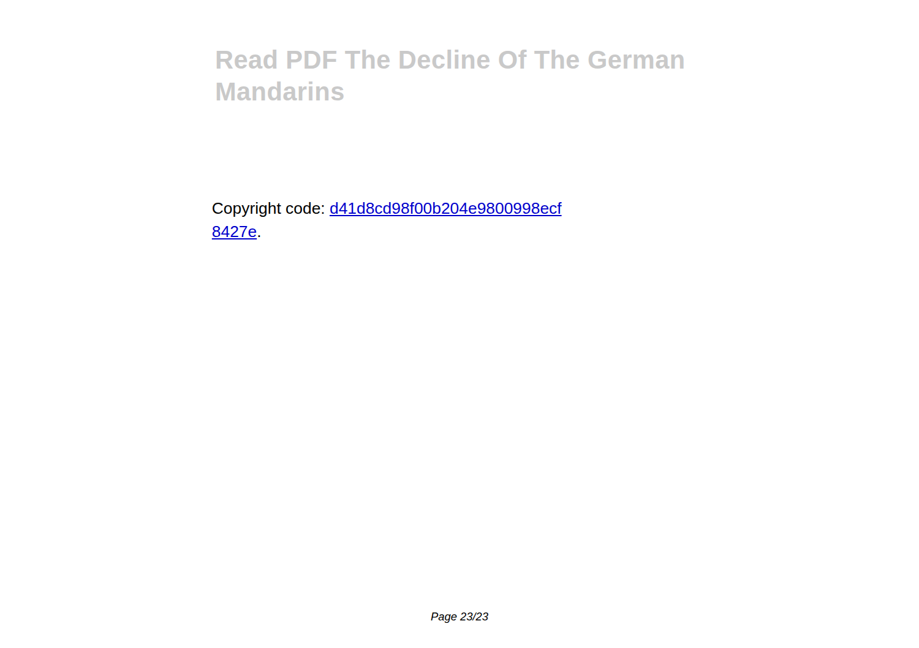Read PDF The Decline Of The German Mandarins
Copyright code: d41d8cd98f00b204e9800998ecf8427e.
Page 23/23